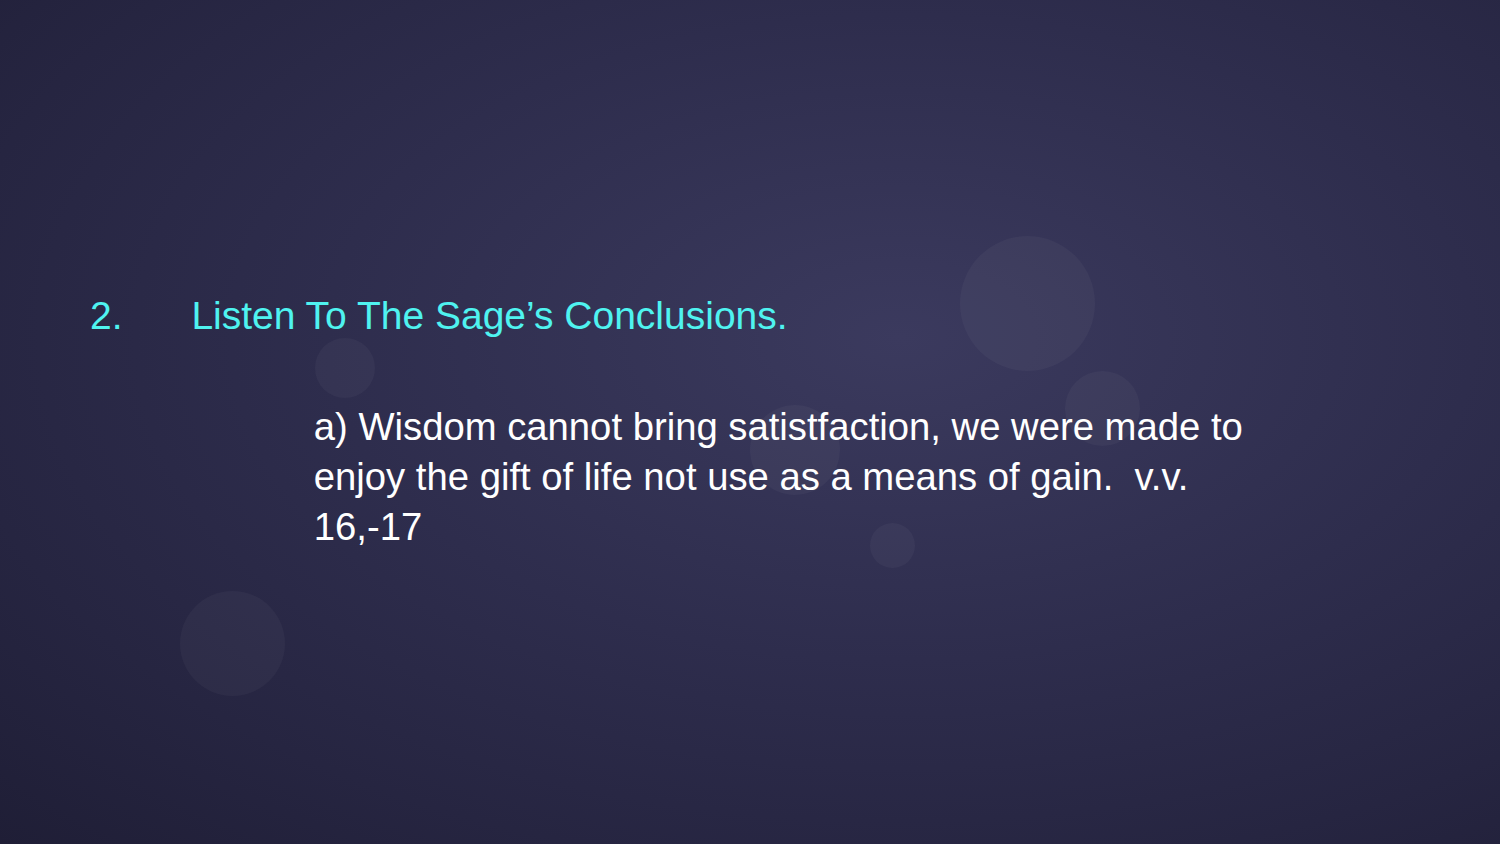Listen To The Sage’s Conclusions.
a) Wisdom cannot bring satistfaction, we were made to enjoy the gift of life not use as a means of gain. v.v. 16,-17